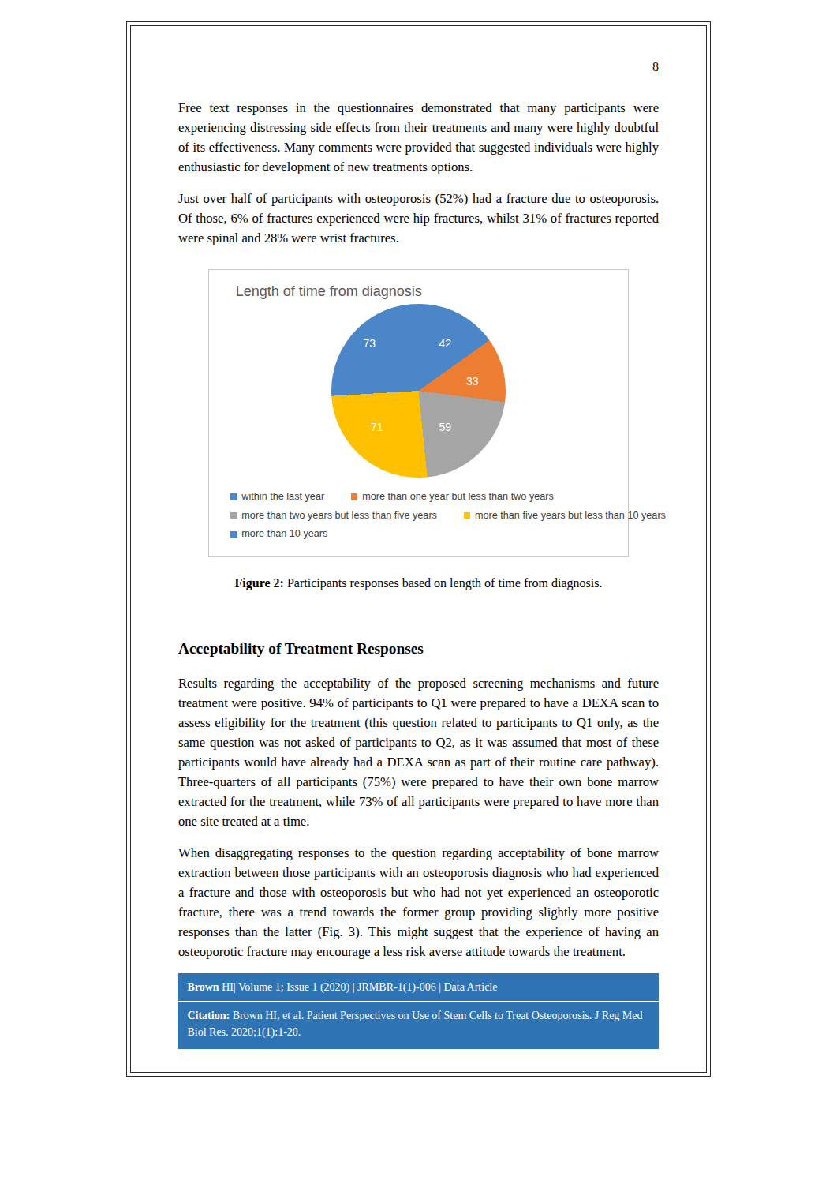8
Free text responses in the questionnaires demonstrated that many participants were experiencing distressing side effects from their treatments and many were highly doubtful of its effectiveness. Many comments were provided that suggested individuals were highly enthusiastic for development of new treatments options.
Just over half of participants with osteoporosis (52%) had a fracture due to osteoporosis. Of those, 6% of fractures experienced were hip fractures, whilst 31% of fractures reported were spinal and 28% were wrist fractures.
Length of time from diagnosis
42 33 59 71 73
within the last year more than one year but less than two years
more than two years but less than five years more than five years but less than 10 years
more than 10 years
Figure 2: Participants responses based on length of time from diagnosis.
Acceptability of Treatment Responses
Results regarding the acceptability of the proposed screening mechanisms and future treatment were positive. 94% of participants to Q1 were prepared to have a DEXA scan to assess eligibility for the treatment (this question related to participants to Q1 only, as the same question was not asked of participants to Q2, as it was assumed that most of these participants would have already had a DEXA scan as part of their routine care pathway). Three-quarters of all participants (75%) were prepared to have their own bone marrow extracted for the treatment, while 73% of all participants were prepared to have more than one site treated at a time.
When disaggregating responses to the question regarding acceptability of bone marrow extraction between those participants with an osteoporosis diagnosis who had experienced a fracture and those with osteoporosis but who had not yet experienced an osteoporotic fracture, there was a trend towards the former group providing slightly more positive responses than the latter (Fig. 3). This might suggest that the experience of having an osteoporotic fracture may encourage a less risk averse attitude towards the treatment.
Brown HI| Volume 1; Issue 1 (2020) | JRMBR-1(1)-006 | Data Article
Citation: Brown HI, et al. Patient Perspectives on Use of Stem Cells to Treat Osteoporosis. J Reg Med Biol Res. 2020;1(1):1-20.